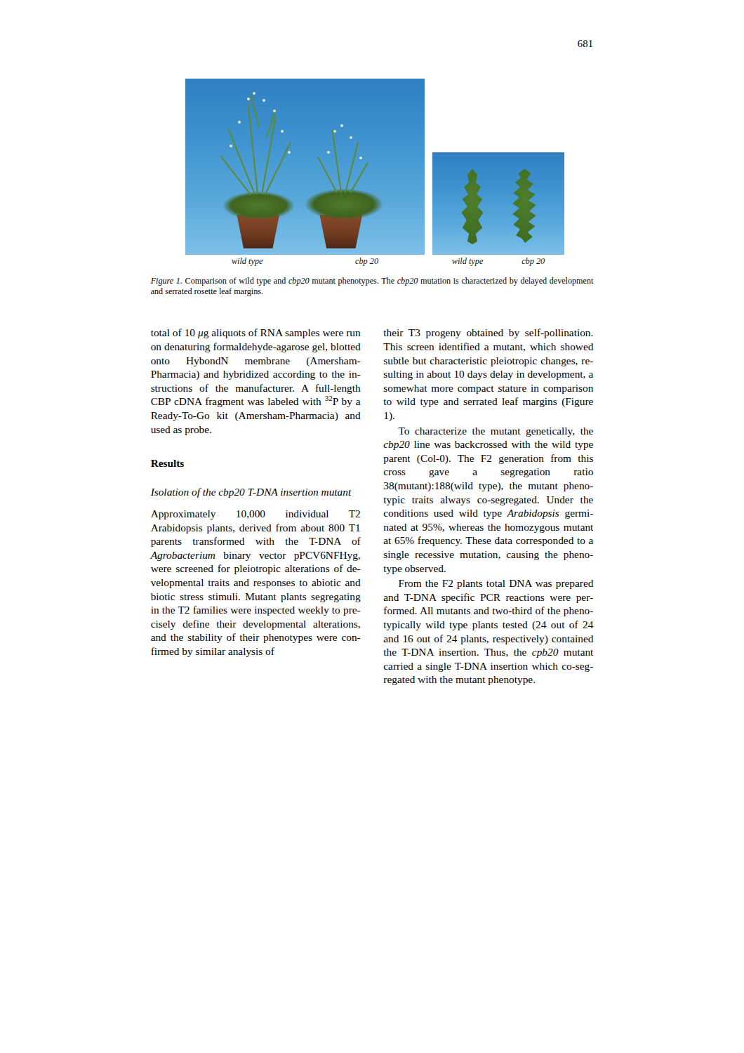681
wild type cbp 20
wild type cbp 20
Figure 1. Comparison of wild type and cbp20 mutant phenotypes. The cbp20 mutation is characterized by delayed development and serrated rosette leaf margins.
total of 10 μg aliquots of RNA samples were run on denaturing formaldehyde-agarose gel, blotted onto HybondN membrane (Amersham-Pharmacia) and hybridized according to the instructions of the manufacturer. A full-length CBP cDNA fragment was labeled with 32P by a Ready-To-Go kit (Amersham-Pharmacia) and used as probe.
Results
Isolation of the cbp20 T-DNA insertion mutant
Approximately 10,000 individual T2 Arabidopsis plants, derived from about 800 T1 parents transformed with the T-DNA of Agrobacterium binary vector pPCV6NFHyg, were screened for pleiotropic alterations of developmental traits and responses to abiotic and biotic stress stimuli. Mutant plants segregating in the T2 families were inspected weekly to precisely define their developmental alterations, and the stability of their phenotypes were confirmed by similar analysis of
their T3 progeny obtained by self-pollination. This screen identified a mutant, which showed subtle but characteristic pleiotropic changes, resulting in about 10 days delay in development, a somewhat more compact stature in comparison to wild type and serrated leaf margins (Figure 1).
To characterize the mutant genetically, the cbp20 line was backcrossed with the wild type parent (Col-0). The F2 generation from this cross gave a segregation ratio 38(mutant):188(wild type), the mutant phenotypic traits always co-segregated. Under the conditions used wild type Arabidopsis germinated at 95%, whereas the homozygous mutant at 65% frequency. These data corresponded to a single recessive mutation, causing the phenotype observed.
From the F2 plants total DNA was prepared and T-DNA specific PCR reactions were performed. All mutants and two-third of the phenotypically wild type plants tested (24 out of 24 and 16 out of 24 plants, respectively) contained the T-DNA insertion. Thus, the cpb20 mutant carried a single T-DNA insertion which co-segregated with the mutant phenotype.